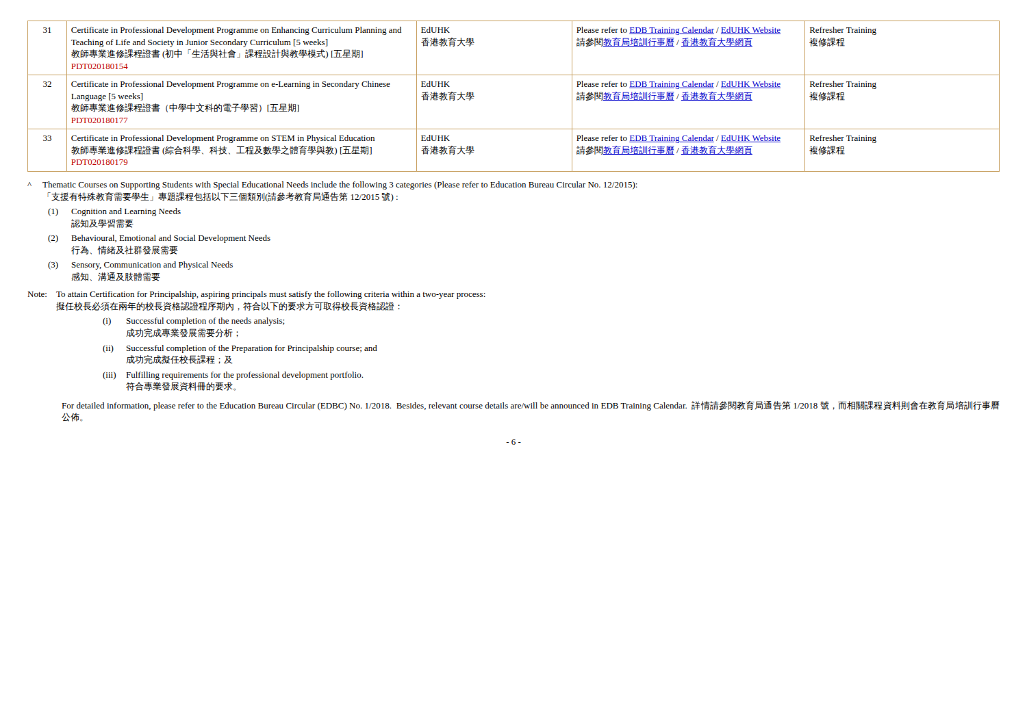| 31 | Certificate in Professional Development Programme on Enhancing Curriculum Planning and Teaching of Life and Society in Junior Secondary Curriculum [5 weeks] 教師專業進修課程證書 (初中「生活與社會」課程設計與教學模式) [五星期] PDT020180154 | EdUHK 香港教育大學 | Please refer to EDB Training Calendar / EdUHK Website 請參閱 教育局培訓行事曆 / 香港教育大學網頁 | Refresher Training 複修課程 |
| 32 | Certificate in Professional Development Programme on e-Learning in Secondary Chinese Language [5 weeks] 教師專業進修課程證書（中學中文科的電子學習）[五星期] PDT020180177 | EdUHK 香港教育大學 | Please refer to EDB Training Calendar / EdUHK Website 請參閱 教育局培訓行事曆 / 香港教育大學網頁 | Refresher Training 複修課程 |
| 33 | Certificate in Professional Development Programme on STEM in Physical Education 教師專業進修課程證書 (綜合科學、科技、工程及數學之體育學與教) [五星期] PDT020180179 | EdUHK 香港教育大學 | Please refer to EDB Training Calendar / EdUHK Website 請參閱 教育局培訓行事曆 / 香港教育大學網頁 | Refresher Training 複修課程 |
^Thematic Courses on Supporting Students with Special Educational Needs include the following 3 categories (Please refer to Education Bureau Circular No. 12/2015):
「支援有特殊教育需要學生」專題課程包括以下三個類別(請參考教育局通告第 12/2015 號) :
(1) Cognition and Learning Needs
認知及學習需要
(2) Behavioural, Emotional and Social Development Needs
行為、情緒及社群發展需要
(3) Sensory, Communication and Physical Needs
感知、溝通及肢體需要
Note: To attain Certification for Principalship, aspiring principals must satisfy the following criteria within a two-year process:
擬任校長必須在兩年的校長資格認證程序期內，符合以下的要求方可取得校長資格認證：
(i) Successful completion of the needs analysis;
成功完成專業發展需要分析；
(ii) Successful completion of the Preparation for Principalship course; and
成功完成擬任校長課程；及
(iii) Fulfilling requirements for the professional development portfolio.
符合專業發展資料冊的要求。
For detailed information, please refer to the Education Bureau Circular (EDBC) No. 1/2018. Besides, relevant course details are/will be announced in EDB Training Calendar. 詳情請參閱教育局通告第 1/2018 號，而相關課程資料則會在教育局培訓行事曆公佈。
- 6 -